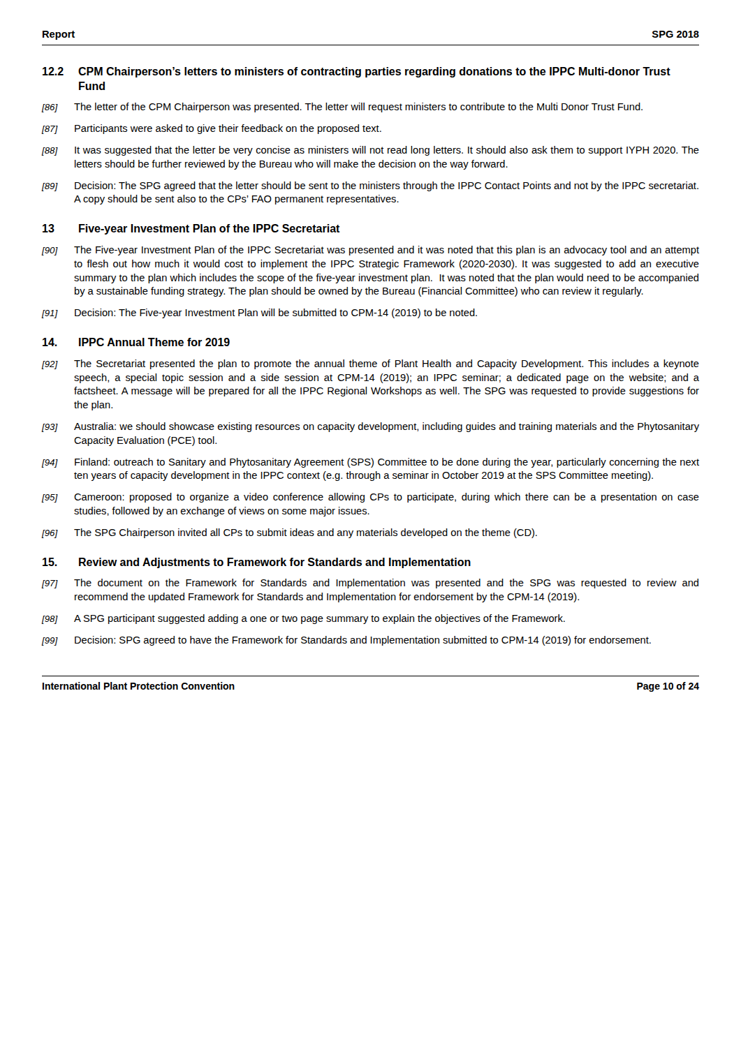Report SPG 2018
12.2 CPM Chairperson’s letters to ministers of contracting parties regarding donations to the IPPC Multi-donor Trust Fund
[86]
The letter of the CPM Chairperson was presented. The letter will request ministers to contribute to the Multi Donor Trust Fund.
[87]
Participants were asked to give their feedback on the proposed text.
[88]
It was suggested that the letter be very concise as ministers will not read long letters. It should also ask them to support IYPH 2020. The letters should be further reviewed by the Bureau who will make the decision on the way forward.
[89]
Decision: The SPG agreed that the letter should be sent to the ministers through the IPPC Contact Points and not by the IPPC secretariat. A copy should be sent also to the CPs’ FAO permanent representatives.
13 Five-year Investment Plan of the IPPC Secretariat
[90]
The Five-year Investment Plan of the IPPC Secretariat was presented and it was noted that this plan is an advocacy tool and an attempt to flesh out how much it would cost to implement the IPPC Strategic Framework (2020-2030). It was suggested to add an executive summary to the plan which includes the scope of the five-year investment plan. It was noted that the plan would need to be accompanied by a sustainable funding strategy. The plan should be owned by the Bureau (Financial Committee) who can review it regularly.
[91]
Decision: The Five-year Investment Plan will be submitted to CPM-14 (2019) to be noted.
14. IPPC Annual Theme for 2019
[92]
The Secretariat presented the plan to promote the annual theme of Plant Health and Capacity Development. This includes a keynote speech, a special topic session and a side session at CPM-14 (2019); an IPPC seminar; a dedicated page on the website; and a factsheet. A message will be prepared for all the IPPC Regional Workshops as well. The SPG was requested to provide suggestions for the plan.
[93]
Australia: we should showcase existing resources on capacity development, including guides and training materials and the Phytosanitary Capacity Evaluation (PCE) tool.
[94]
Finland: outreach to Sanitary and Phytosanitary Agreement (SPS) Committee to be done during the year, particularly concerning the next ten years of capacity development in the IPPC context (e.g. through a seminar in October 2019 at the SPS Committee meeting).
[95]
Cameroon: proposed to organize a video conference allowing CPs to participate, during which there can be a presentation on case studies, followed by an exchange of views on some major issues.
[96]
The SPG Chairperson invited all CPs to submit ideas and any materials developed on the theme (CD).
15. Review and Adjustments to Framework for Standards and Implementation
[97]
The document on the Framework for Standards and Implementation was presented and the SPG was requested to review and recommend the updated Framework for Standards and Implementation for endorsement by the CPM-14 (2019).
[98]
A SPG participant suggested adding a one or two page summary to explain the objectives of the Framework.
[99]
Decision: SPG agreed to have the Framework for Standards and Implementation submitted to CPM-14 (2019) for endorsement.
International Plant Protection Convention Page 10 of 24